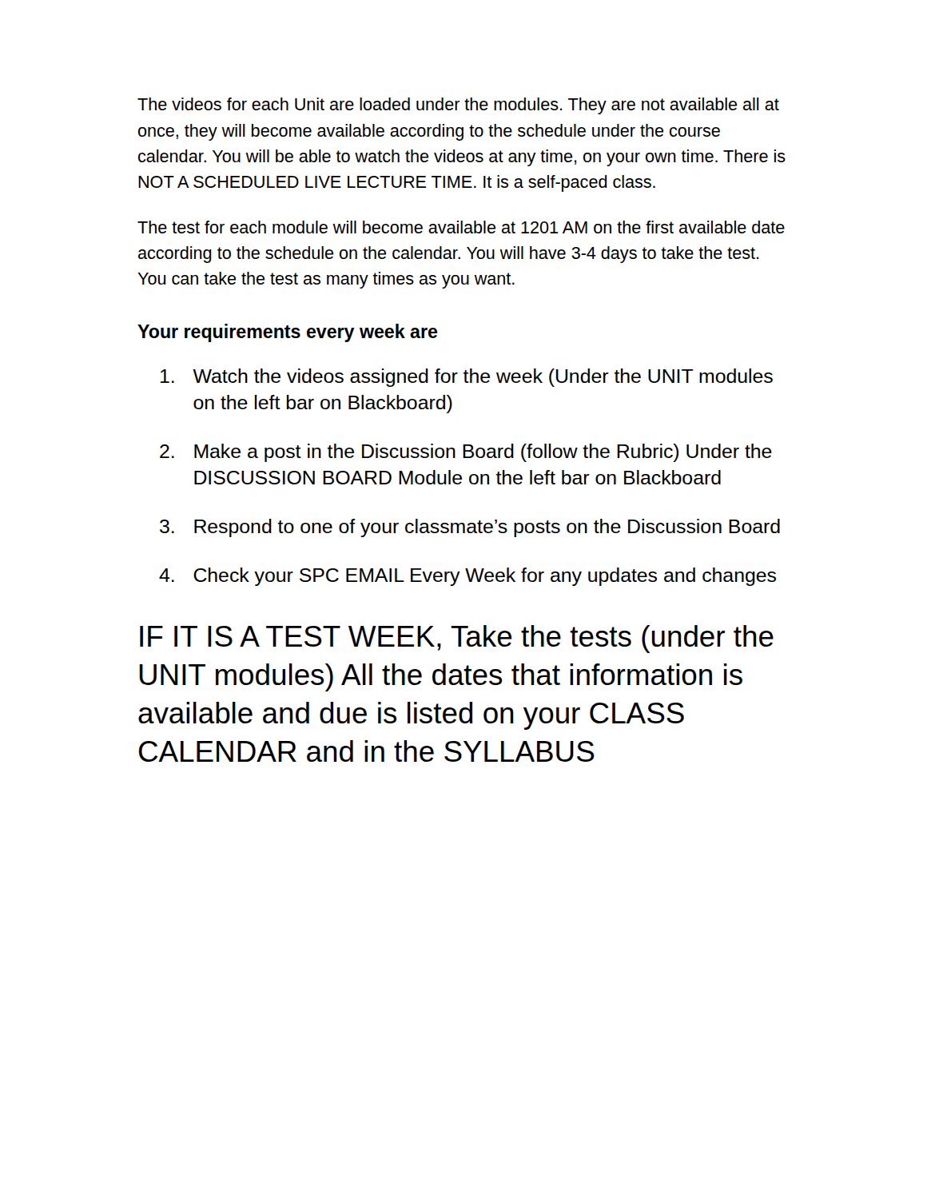The videos for each Unit are loaded under the modules. They are not available all at once, they will become available according to the schedule under the course calendar. You will be able to watch the videos at any time, on your own time. There is NOT A SCHEDULED LIVE LECTURE TIME. It is a self-paced class.
The test for each module will become available at 1201 AM on the first available date according to the schedule on the calendar. You will have 3-4 days to take the test. You can take the test as many times as you want.
Your requirements every week are
Watch the videos assigned for the week (Under the UNIT modules on the left bar on Blackboard)
Make a post in the Discussion Board (follow the Rubric) Under the DISCUSSION BOARD Module on the left bar on Blackboard
Respond to one of your classmate’s posts on the Discussion Board
Check your SPC EMAIL Every Week for any updates and changes
IF IT IS A TEST WEEK, Take the tests (under the UNIT modules) All the dates that information is available and due is listed on your CLASS CALENDAR and in the SYLLABUS